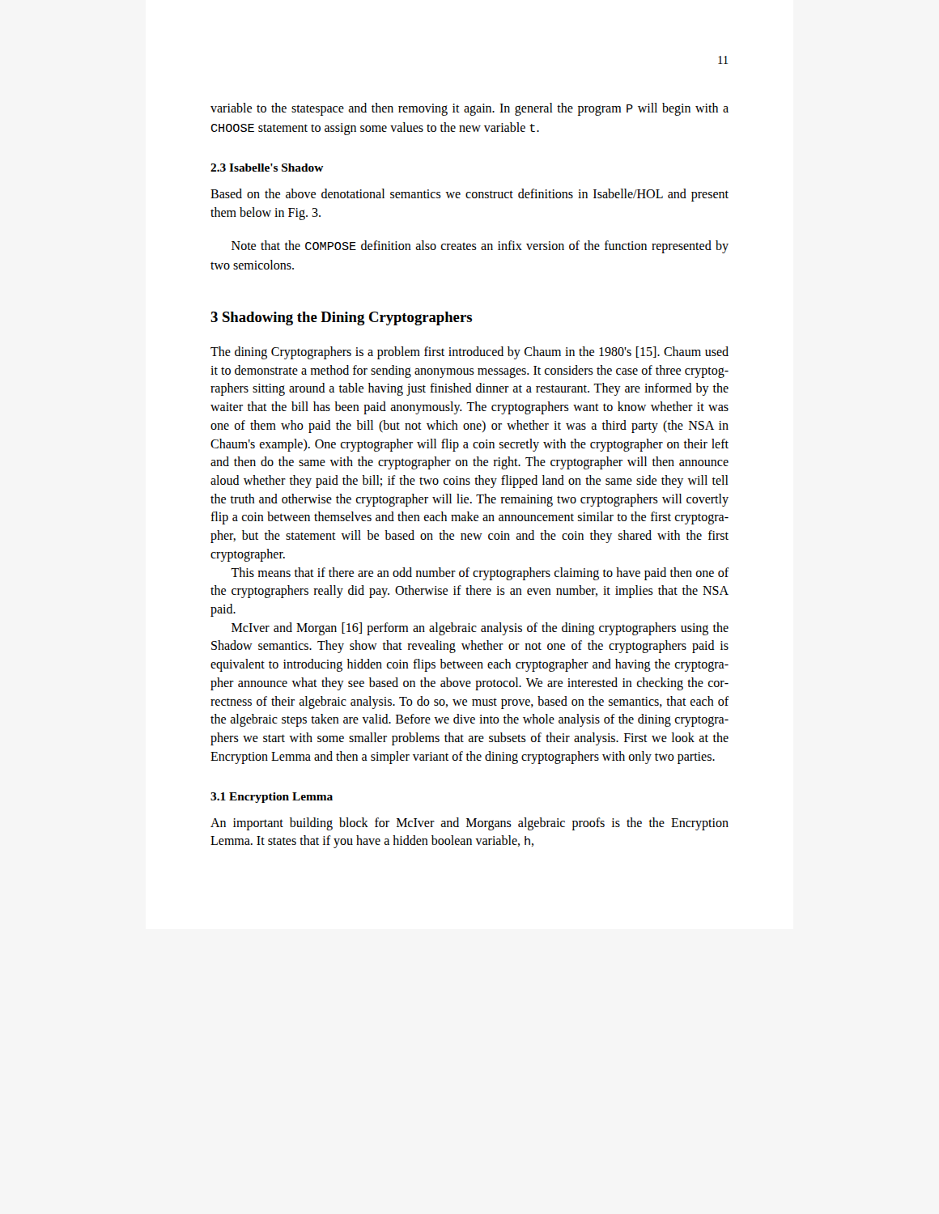11
variable to the statespace and then removing it again. In general the program P will begin with a CHOOSE statement to assign some values to the new variable t.
2.3 Isabelle's Shadow
Based on the above denotational semantics we construct definitions in Isabelle/HOL and present them below in Fig. 3.
Note that the COMPOSE definition also creates an infix version of the function represented by two semicolons.
3 Shadowing the Dining Cryptographers
The dining Cryptographers is a problem first introduced by Chaum in the 1980's [15]. Chaum used it to demonstrate a method for sending anonymous messages. It considers the case of three cryptographers sitting around a table having just finished dinner at a restaurant. They are informed by the waiter that the bill has been paid anonymously. The cryptographers want to know whether it was one of them who paid the bill (but not which one) or whether it was a third party (the NSA in Chaum's example). One cryptographer will flip a coin secretly with the cryptographer on their left and then do the same with the cryptographer on the right. The cryptographer will then announce aloud whether they paid the bill; if the two coins they flipped land on the same side they will tell the truth and otherwise the cryptographer will lie. The remaining two cryptographers will covertly flip a coin between themselves and then each make an announcement similar to the first cryptographer, but the statement will be based on the new coin and the coin they shared with the first cryptographer.
This means that if there are an odd number of cryptographers claiming to have paid then one of the cryptographers really did pay. Otherwise if there is an even number, it implies that the NSA paid.
McIver and Morgan [16] perform an algebraic analysis of the dining cryptographers using the Shadow semantics. They show that revealing whether or not one of the cryptographers paid is equivalent to introducing hidden coin flips between each cryptographer and having the cryptographer announce what they see based on the above protocol. We are interested in checking the correctness of their algebraic analysis. To do so, we must prove, based on the semantics, that each of the algebraic steps taken are valid. Before we dive into the whole analysis of the dining cryptographers we start with some smaller problems that are subsets of their analysis. First we look at the Encryption Lemma and then a simpler variant of the dining cryptographers with only two parties.
3.1 Encryption Lemma
An important building block for McIver and Morgans algebraic proofs is the the Encryption Lemma. It states that if you have a hidden boolean variable, h,